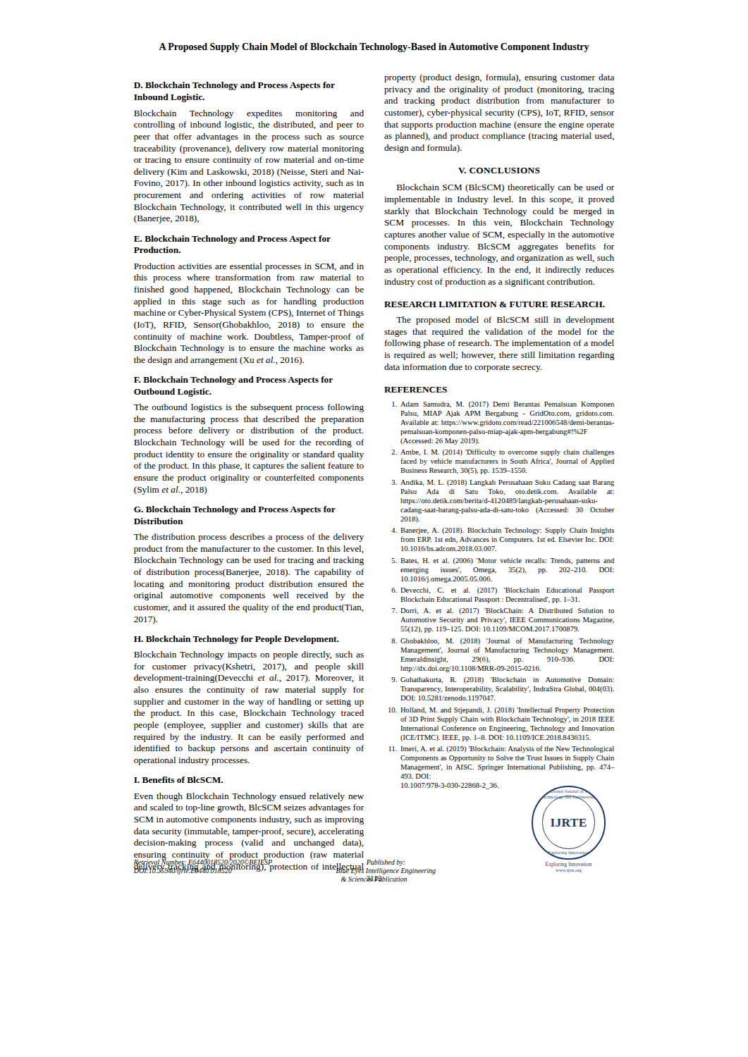A Proposed Supply Chain Model of Blockchain Technology-Based in Automotive Component Industry
D. Blockchain Technology and Process Aspects for Inbound Logistic.
Blockchain Technology expedites monitoring and controlling of inbound logistic, the distributed, and peer to peer that offer advantages in the process such as source traceability (provenance), delivery row material monitoring or tracing to ensure continuity of row material and on-time delivery (Kim and Laskowski, 2018) (Neisse, Steri and Nai-Fovino, 2017). In other inbound logistics activity, such as in procurement and ordering activities of row material Blockchain Technology, it contributed well in this urgency (Banerjee, 2018),
E. Blockchain Technology and Process Aspect for Production.
Production activities are essential processes in SCM, and in this process where transformation from raw material to finished good happened, Blockchain Technology can be applied in this stage such as for handling production machine or Cyber-Physical System (CPS), Internet of Things (IoT), RFID, Sensor(Ghobakhloo, 2018) to ensure the continuity of machine work. Doubtless, Tamper-proof of Blockchain Technology is to ensure the machine works as the design and arrangement (Xu et al., 2016).
F. Blockchain Technology and Process Aspects for Outbound Logistic.
The outbound logistics is the subsequent process following the manufacturing process that described the preparation process before delivery or distribution of the product. Blockchain Technology will be used for the recording of product identity to ensure the originality or standard quality of the product. In this phase, it captures the salient feature to ensure the product originality or counterfeited components (Sylim et al., 2018)
G. Blockchain Technology and Process Aspects for Distribution
The distribution process describes a process of the delivery product from the manufacturer to the customer. In this level, Blockchain Technology can be used for tracing and tracking of distribution process(Banerjee, 2018). The capability of locating and monitoring product distribution ensured the original automotive components well received by the customer, and it assured the quality of the end product(Tian, 2017).
H. Blockchain Technology for People Development.
Blockchain Technology impacts on people directly, such as for customer privacy(Kshetri, 2017), and people skill development-training(Devecchi et al., 2017). Moreover, it also ensures the continuity of raw material supply for supplier and customer in the way of handling or setting up the product. In this case, Blockchain Technology traced people (employee, supplier and customer) skills that are required by the industry. It can be easily performed and identified to backup persons and ascertain continuity of operational industry processes.
I. Benefits of BlcSCM.
Even though Blockchain Technology ensued relatively new and scaled to top-line growth, BlcSCM seizes advantages for SCM in automotive components industry, such as improving data security (immutable, tamper-proof, secure), accelerating decision-making process (valid and unchanged data), ensuring continuity of product production (raw material delivery tracking and monitoring), protection of intellectual property (product design, formula), ensuring customer data privacy and the originality of product (monitoring, tracing and tracking product distribution from manufacturer to customer), cyber-physical security (CPS), IoT, RFID, sensor that supports production machine (ensure the engine operate as planned), and product compliance (tracing material used, design and formula).
V. CONCLUSIONS
Blockchain SCM (BlcSCM) theoretically can be used or implementable in Industry level. In this scope, it proved starkly that Blockchain Technology could be merged in SCM processes. In this vein, Blockchain Technology captures another value of SCM, especially in the automotive components industry. BlcSCM aggregates benefits for people, processes, technology, and organization as well, such as operational efficiency. In the end, it indirectly reduces industry cost of production as a significant contribution.
RESEARCH LIMITATION & FUTURE RESEARCH.
The proposed model of BlcSCM still in development stages that required the validation of the model for the following phase of research. The implementation of a model is required as well; however, there still limitation regarding data information due to corporate secrecy.
REFERENCES
Adam Samudra, M. (2017) Demi Berantas Pemalsuan Komponen Palsu, MIAP Ajak APM Bergabung - GridOto.com, gridoto.com. Available at: https://www.gridoto.com/read/221006548/demi-berantas-pemalsuan-komponen-palsu-miap-ajak-apm-bergabung#!%2F (Accessed: 26 May 2019).
Ambe, I. M. (2014) 'Difficulty to overcome supply chain challenges faced by vehicle manufacturers in South Africa', Journal of Applied Business Research, 30(5), pp. 1539–1550.
Andika, M. L. (2018) Langkah Perusahaan Suku Cadang saat Barang Palsu Ada di Satu Toko, oto.detik.com. Available at: https://oto.detik.com/berita/d-4120489/langkah-perusahaan-suku-cadang-saat-barang-palsu-ada-di-satu-toko (Accessed: 30 October 2018).
Banerjee, A. (2018). Blockchain Technology: Supply Chain Insights from ERP. 1st edn, Advances in Computers. 1st ed. Elsevier Inc. DOI: 10.1016/bs.adcom.2018.03.007.
Bates, H. et al. (2006) 'Motor vehicle recalls: Trends, patterns and emerging issues', Omega, 35(2), pp. 202–210. DOI: 10.1016/j.omega.2005.05.006.
Devecchi, C. et al. (2017) 'Blockchain Educational Passport Blockchain Educational Passport : Decentralised', pp. 1–31.
Dorri, A. et al. (2017) 'BlockChain: A Distributed Solution to Automotive Security and Privacy', IEEE Communications Magazine, 55(12), pp. 119–125. DOI: 10.1109/MCOM.2017.1700879.
Ghobakhloo, M. (2018) 'Journal of Manufacturing Technology Management', Journal of Manufacturing Technology Management. Emeraldinsight, 29(6), pp. 910–936. DOI: http://dx.doi.org/10.1108/MRR-09-2015-0216.
Guhathakurta, R. (2018) 'Blockchain in Automotive Domain: Transparency, Interoperability, Scalability', IndraStra Global, 004(03). DOI: 10.5281/zenodo.1197047.
Holland, M. and Stjepandi, J. (2018) 'Intellectual Property Protection of 3D Print Supply Chain with Blockchain Technology', in 2018 IEEE International Conference on Engineering, Technology and Innovation (ICE/ITMC). IEEE, pp. 1–8. DOI: 10.1109/ICE.2018.8436315.
Imeri, A. et al. (2019) 'Blockchain: Analysis of the New Technological Components as Opportunity to Solve the Trust Issues in Supply Chain Management', in AISC. Springer International Publishing, pp. 474–493. DOI:
10.1007/978-3-030-22868-2_36.
International Journal of Recent Technology and Engineering
IJRTE
Exploring Innovation
Exploring Innovation
www.ijrte.org
Retrieval Number: E6440018520/2020©BEIESP
DOI:10.35940/ijrte.E6440.018520
Published by:
Blue Eyes Intelligence Engineering
& Sciences Publication
3113